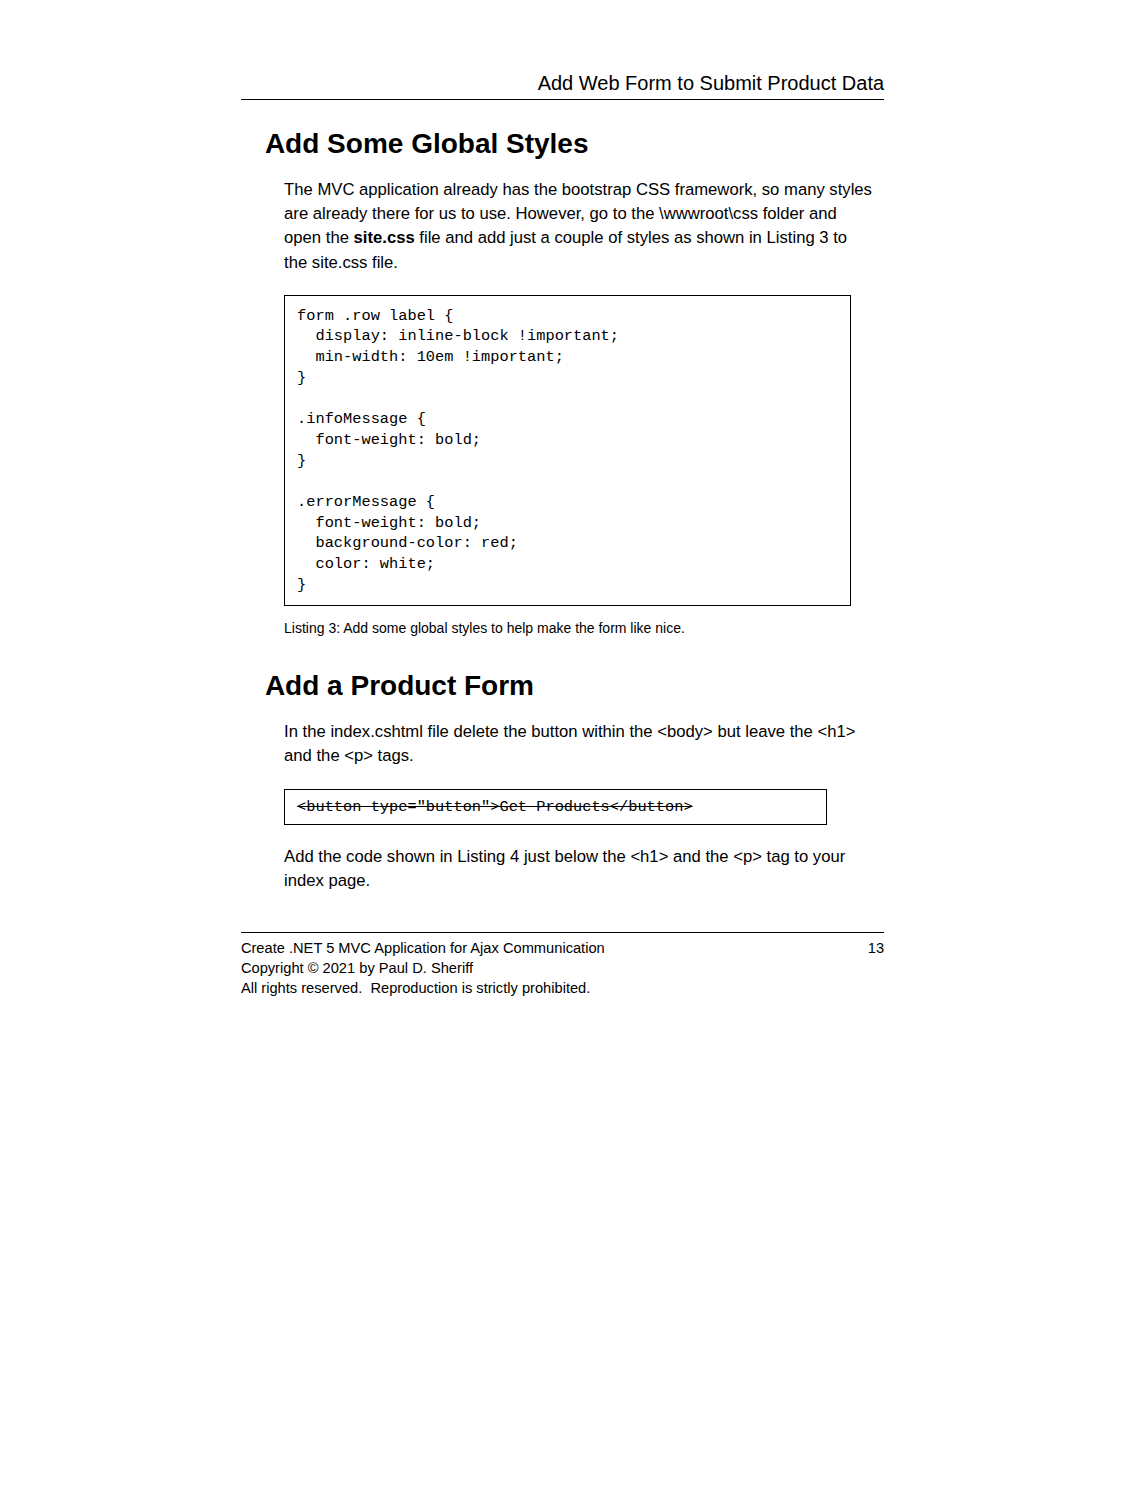Add Web Form to Submit Product Data
Add Some Global Styles
The MVC application already has the bootstrap CSS framework, so many styles are already there for us to use. However, go to the \wwwroot\css folder and open the site.css file and add just a couple of styles as shown in Listing 3 to the site.css file.
form .row label { display: inline-block !important; min-width: 10em !important; } .infoMessage { font-weight: bold; } .errorMessage { font-weight: bold; background-color: red; color: white; }
Listing 3: Add some global styles to help make the form like nice.
Add a Product Form
In the index.cshtml file delete the button within the <body> but leave the <h1> and the <p> tags.
<button type="button" onclick="get();">Get Products</button>
Add the code shown in Listing 4 just below the <h1> and the <p> tag to your index page.
Create .NET 5 MVC Application for Ajax Communication
Copyright © 2021 by Paul D. Sheriff
All rights reserved. Reproduction is strictly prohibited. 13